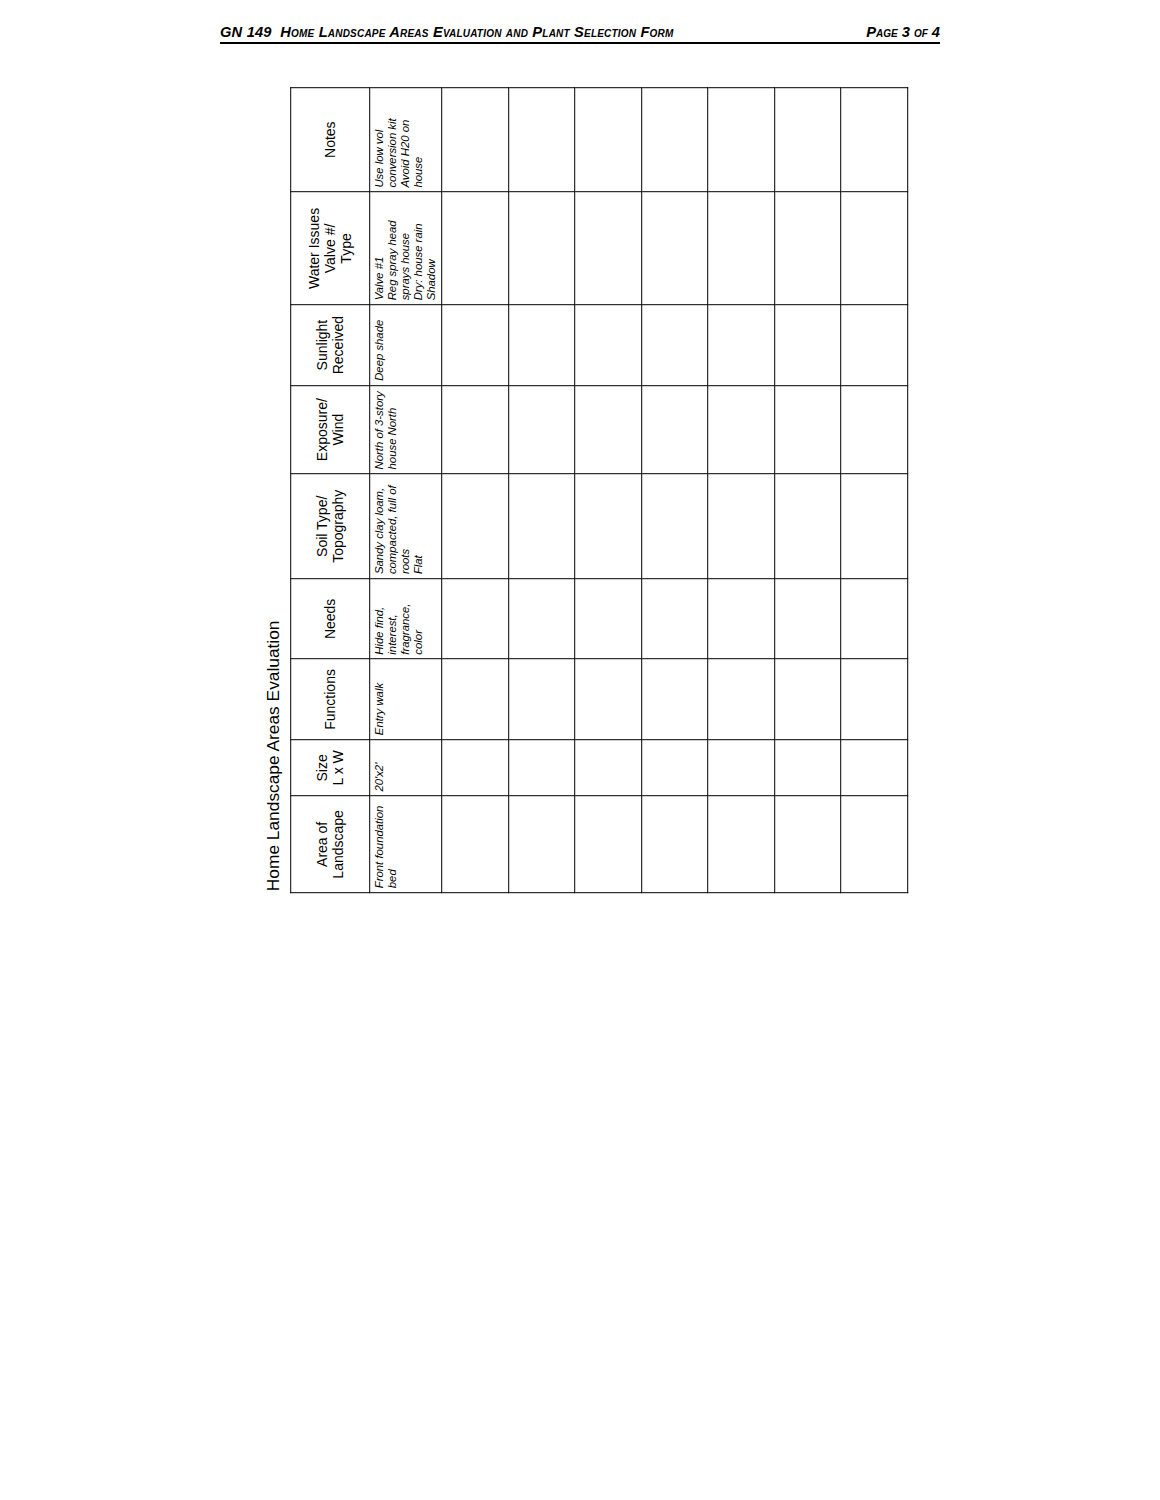GN 149 Home Landscape Areas Evaluation and Plant Selection Form
Page 3 of 4
Home Landscape Areas Evaluation
| Area of Landscape | Size L x W | Functions | Needs | Soil Type/ Topography | Exposure/ Wind | Sunlight Received | Water Issues Valve #/ Type | Notes |
| --- | --- | --- | --- | --- | --- | --- | --- | --- |
| Front foundation bed | 20'x2' | Entry walk | Hide find, interest, fragrance, color | Sandy clay loam, compacted, full of roots Flat | North of 3-story house North | Deep shade | Valve #1 Reg spray head sprays house Dry: house rain Shadow | Use low vol conversion kit Avoid H20 on house |